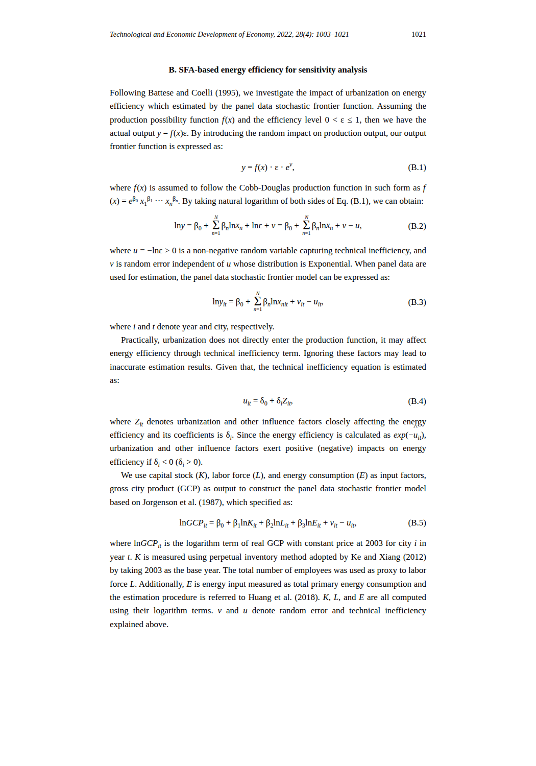Technological and Economic Development of Economy, 2022, 28(4): 1003–1021 1021
B. SFA-based energy efficiency for sensitivity analysis
Following Battese and Coelli (1995), we investigate the impact of urbanization on energy efficiency which estimated by the panel data stochastic frontier function. Assuming the production possibility function f (x) and the efficiency level 0 < ε ≤ 1, then we have the actual output y = f (x)ε. By introducing the random impact on production output, our output frontier function is expressed as:
y = f (x) · ε · ev, (B.1)
where f (x) is assumed to follow the Cobb-Douglas production function in such form as f (x) = eβ0 x1β1 ··· xnβn. By taking natural logarithm of both sides of Eq. (B.1), we can obtain:
lny = β0 + NΣn=1βnlnxn + lnε + v = β0 + NΣn=1βnlnxn + v − u, (B.2)
where u = −lnε > 0 is a non-negative random variable capturing technical inefficiency, and v is random error independent of u whose distribution is Exponential. When panel data are used for estimation, the panel data stochastic frontier model can be expressed as:
lnyit = β0 + NΣn=1βnlnxnit + vit − uit, (B.3)
where i and t denote year and city, respectively.
Practically, urbanization does not directly enter the production function, it may affect energy efficiency through technical inefficiency term. Ignoring these factors may lead to inaccurate estimation results. Given that, the technical inefficiency equation is estimated as:
uit = δ0 + δiZit, (B.4)
where Zit denotes urbanization and other influence factors closely affecting the energy efficiency and its coefficients is δi. Since the energy efficiency is calculated as exp(−uit), urbanization and other influence factors exert positive (negative) impacts on energy efficiency if δi < 0 (δi > 0).
We use capital stock (K), labor force (L), and energy consumption (E) as input factors, gross city product (GCP) as output to construct the panel data stochastic frontier model based on Jorgenson et al. (1987), which specified as:
lnGCPit = β0 + β1lnKit + β2lnLit + β3lnEit + vit − uit, (B.5)
where lnGCPit is the logarithm term of real GCP with constant price at 2003 for city i in year t. K is measured using perpetual inventory method adopted by Ke and Xiang (2012) by taking 2003 as the base year. The total number of employees was used as proxy to labor force L. Additionally, E is energy input measured as total primary energy consumption and the estimation procedure is referred to Huang et al. (2018). K, L, and E are all computed using their logarithm terms. v and u denote random error and technical inefficiency explained above.